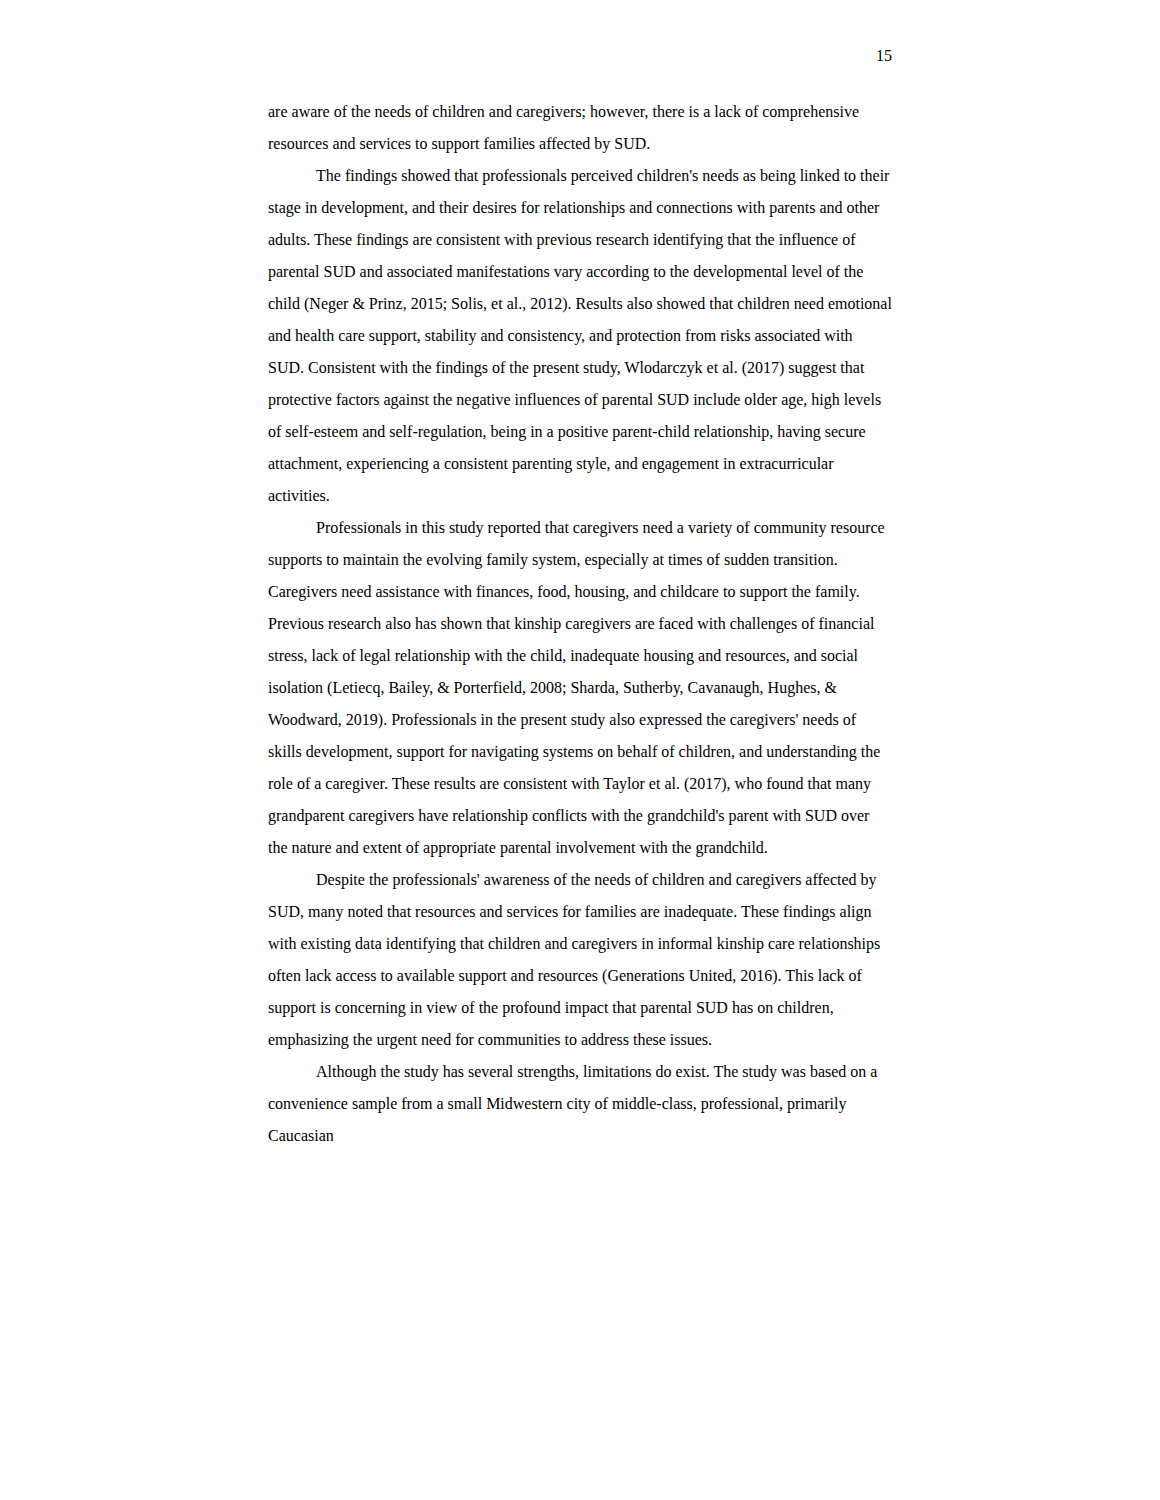15
are aware of the needs of children and caregivers; however, there is a lack of comprehensive resources and services to support families affected by SUD.
The findings showed that professionals perceived children's needs as being linked to their stage in development, and their desires for relationships and connections with parents and other adults. These findings are consistent with previous research identifying that the influence of parental SUD and associated manifestations vary according to the developmental level of the child (Neger & Prinz, 2015; Solis, et al., 2012). Results also showed that children need emotional and health care support, stability and consistency, and protection from risks associated with SUD. Consistent with the findings of the present study, Wlodarczyk et al. (2017) suggest that protective factors against the negative influences of parental SUD include older age, high levels of self-esteem and self-regulation, being in a positive parent-child relationship, having secure attachment, experiencing a consistent parenting style, and engagement in extracurricular activities.
Professionals in this study reported that caregivers need a variety of community resource supports to maintain the evolving family system, especially at times of sudden transition. Caregivers need assistance with finances, food, housing, and childcare to support the family. Previous research also has shown that kinship caregivers are faced with challenges of financial stress, lack of legal relationship with the child, inadequate housing and resources, and social isolation (Letiecq, Bailey, & Porterfield, 2008; Sharda, Sutherby, Cavanaugh, Hughes, & Woodward, 2019). Professionals in the present study also expressed the caregivers' needs of skills development, support for navigating systems on behalf of children, and understanding the role of a caregiver. These results are consistent with Taylor et al. (2017), who found that many grandparent caregivers have relationship conflicts with the grandchild's parent with SUD over the nature and extent of appropriate parental involvement with the grandchild.
Despite the professionals' awareness of the needs of children and caregivers affected by SUD, many noted that resources and services for families are inadequate. These findings align with existing data identifying that children and caregivers in informal kinship care relationships often lack access to available support and resources (Generations United, 2016). This lack of support is concerning in view of the profound impact that parental SUD has on children, emphasizing the urgent need for communities to address these issues.
Although the study has several strengths, limitations do exist. The study was based on a convenience sample from a small Midwestern city of middle-class, professional, primarily Caucasian